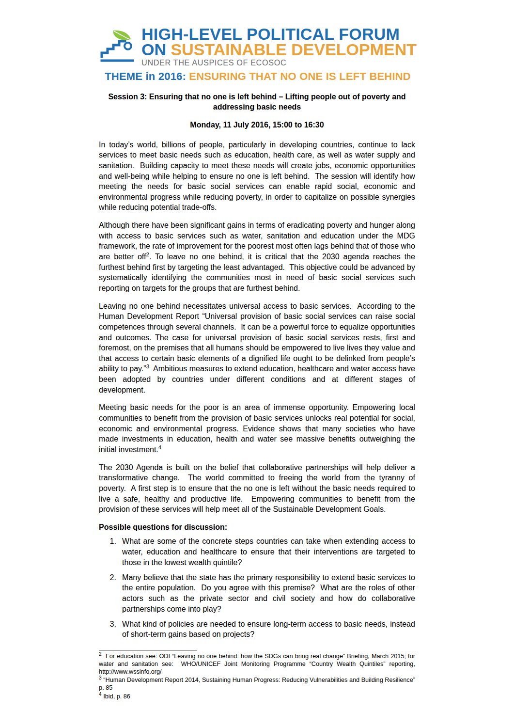HIGH-LEVEL POLITICAL FORUM
ON SUSTAINABLE DEVELOPMENT
UNDER THE AUSPICES OF ECOSOC
THEME in 2016: ENSURING THAT NO ONE IS LEFT BEHIND
Session 3: Ensuring that no one is left behind – Lifting people out of poverty and addressing basic needs
Monday, 11 July 2016, 15:00 to 16:30
In today’s world, billions of people, particularly in developing countries, continue to lack services to meet basic needs such as education, health care, as well as water supply and sanitation. Building capacity to meet these needs will create jobs, economic opportunities and well-being while helping to ensure no one is left behind. The session will identify how meeting the needs for basic social services can enable rapid social, economic and environmental progress while reducing poverty, in order to capitalize on possible synergies while reducing potential trade-offs.
Although there have been significant gains in terms of eradicating poverty and hunger along with access to basic services such as water, sanitation and education under the MDG framework, the rate of improvement for the poorest most often lags behind that of those who are better off2. To leave no one behind, it is critical that the 2030 agenda reaches the furthest behind first by targeting the least advantaged. This objective could be advanced by systematically identifying the communities most in need of basic social services such reporting on targets for the groups that are furthest behind.
Leaving no one behind necessitates universal access to basic services. According to the Human Development Report “Universal provision of basic social services can raise social competences through several channels. It can be a powerful force to equalize opportunities and outcomes. The case for universal provision of basic social services rests, first and foremost, on the premises that all humans should be empowered to live lives they value and that access to certain basic elements of a dignified life ought to be delinked from people’s ability to pay.”3 Ambitious measures to extend education, healthcare and water access have been adopted by countries under different conditions and at different stages of development.
Meeting basic needs for the poor is an area of immense opportunity. Empowering local communities to benefit from the provision of basic services unlocks real potential for social, economic and environmental progress. Evidence shows that many societies who have made investments in education, health and water see massive benefits outweighing the initial investment.4
The 2030 Agenda is built on the belief that collaborative partnerships will help deliver a transformative change. The world committed to freeing the world from the tyranny of poverty. A first step is to ensure that the no one is left without the basic needs required to live a safe, healthy and productive life. Empowering communities to benefit from the provision of these services will help meet all of the Sustainable Development Goals.
Possible questions for discussion:
What are some of the concrete steps countries can take when extending access to water, education and healthcare to ensure that their interventions are targeted to those in the lowest wealth quintile?
Many believe that the state has the primary responsibility to extend basic services to the entire population. Do you agree with this premise? What are the roles of other actors such as the private sector and civil society and how do collaborative partnerships come into play?
What kind of policies are needed to ensure long-term access to basic needs, instead of short-term gains based on projects?
2 For education see: ODI “Leaving no one behind: how the SDGs can bring real change” Briefing, March 2015; for water and sanitation see: WHO/UNICEF Joint Monitoring Programme “Country Wealth Quintiles” reporting, http://www.wssinfo.org/
3 “Human Development Report 2014, Sustaining Human Progress: Reducing Vulnerabilities and Building Resilience” p. 85
4 Ibid, p. 86